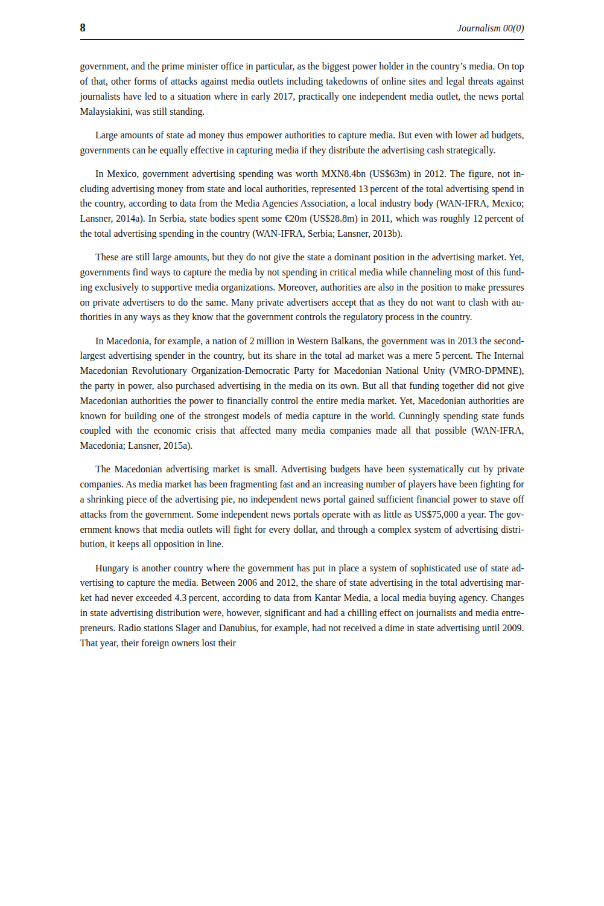8 Journalism 00(0)
government, and the prime minister office in particular, as the biggest power holder in the country’s media. On top of that, other forms of attacks against media outlets including takedowns of online sites and legal threats against journalists have led to a situation where in early 2017, practically one independent media outlet, the news portal Malaysiakini, was still standing.
Large amounts of state ad money thus empower authorities to capture media. But even with lower ad budgets, governments can be equally effective in capturing media if they distribute the advertising cash strategically.
In Mexico, government advertising spending was worth MXN8.4bn (US$63m) in 2012. The figure, not including advertising money from state and local authorities, represented 13 percent of the total advertising spend in the country, according to data from the Media Agencies Association, a local industry body (WAN-IFRA, Mexico; Lansner, 2014a). In Serbia, state bodies spent some €20m (US$28.8m) in 2011, which was roughly 12 percent of the total advertising spending in the country (WAN-IFRA, Serbia; Lansner, 2013b).
These are still large amounts, but they do not give the state a dominant position in the advertising market. Yet, governments find ways to capture the media by not spending in critical media while channeling most of this funding exclusively to supportive media organizations. Moreover, authorities are also in the position to make pressures on private advertisers to do the same. Many private advertisers accept that as they do not want to clash with authorities in any ways as they know that the government controls the regulatory process in the country.
In Macedonia, for example, a nation of 2 million in Western Balkans, the government was in 2013 the second-largest advertising spender in the country, but its share in the total ad market was a mere 5 percent. The Internal Macedonian Revolutionary Organization-Democratic Party for Macedonian National Unity (VMRO-DPMNE), the party in power, also purchased advertising in the media on its own. But all that funding together did not give Macedonian authorities the power to financially control the entire media market. Yet, Macedonian authorities are known for building one of the strongest models of media capture in the world. Cunningly spending state funds coupled with the economic crisis that affected many media companies made all that possible (WAN-IFRA, Macedonia; Lansner, 2015a).
The Macedonian advertising market is small. Advertising budgets have been systematically cut by private companies. As media market has been fragmenting fast and an increasing number of players have been fighting for a shrinking piece of the advertising pie, no independent news portal gained sufficient financial power to stave off attacks from the government. Some independent news portals operate with as little as US$75,000 a year. The government knows that media outlets will fight for every dollar, and through a complex system of advertising distribution, it keeps all opposition in line.
Hungary is another country where the government has put in place a system of sophisticated use of state advertising to capture the media. Between 2006 and 2012, the share of state advertising in the total advertising market had never exceeded 4.3 percent, according to data from Kantar Media, a local media buying agency. Changes in state advertising distribution were, however, significant and had a chilling effect on journalists and media entrepreneurs. Radio stations Slager and Danubius, for example, had not received a dime in state advertising until 2009. That year, their foreign owners lost their